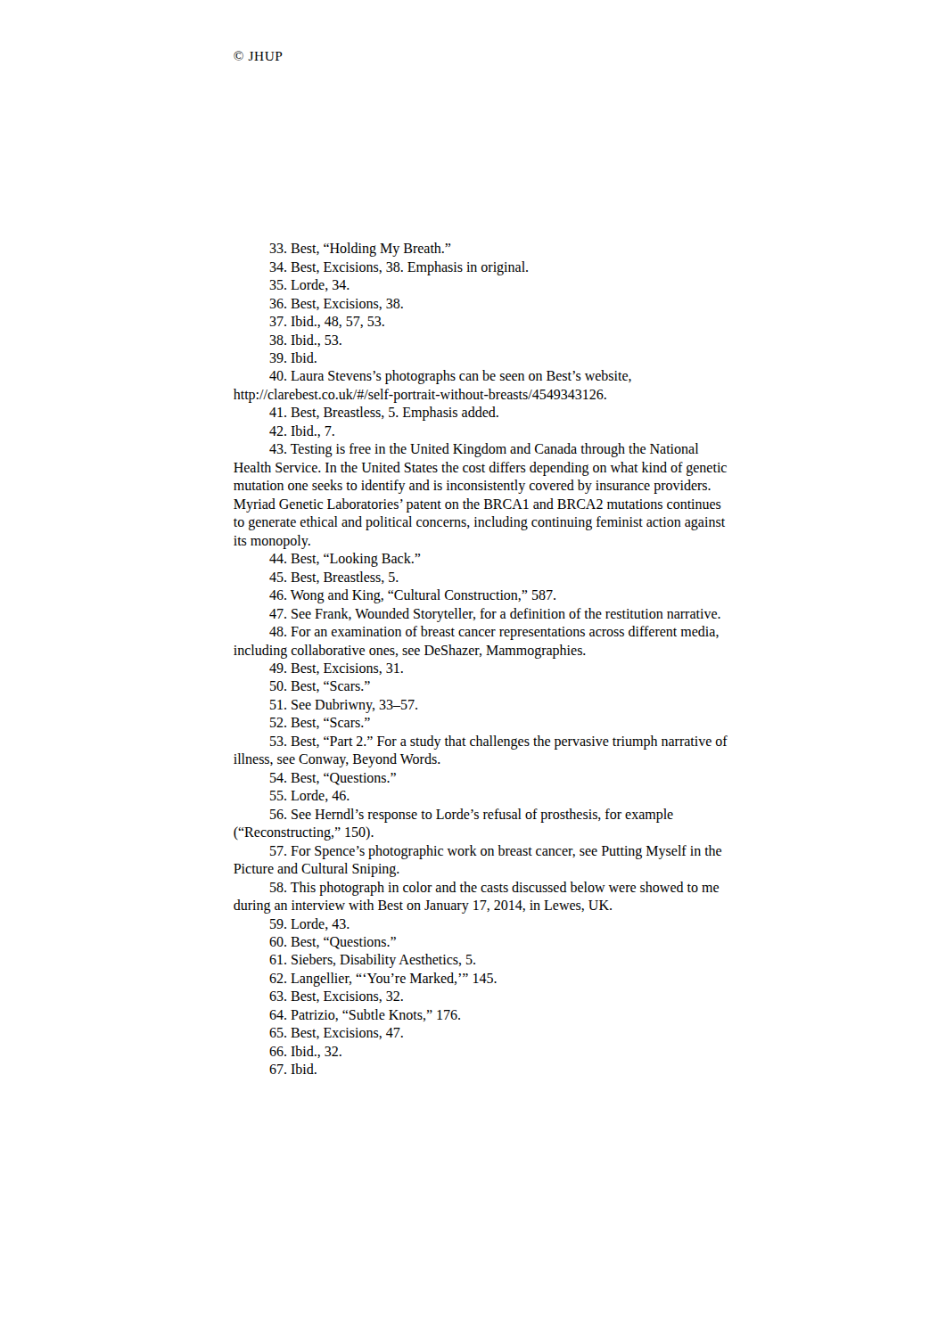© JHUP
33. Best, “Holding My Breath.”
34. Best, Excisions, 38. Emphasis in original.
35. Lorde, 34.
36. Best, Excisions, 38.
37. Ibid., 48, 57, 53.
38. Ibid., 53.
39. Ibid.
40. Laura Stevens’s photographs can be seen on Best’s website, http://clarebest.co.uk/#/self-portrait-without-breasts/4549343126.
41. Best, Breastless, 5. Emphasis added.
42. Ibid., 7.
43. Testing is free in the United Kingdom and Canada through the National Health Service. In the United States the cost differs depending on what kind of genetic mutation one seeks to identify and is inconsistently covered by insurance providers. Myriad Genetic Laboratories’ patent on the BRCA1 and BRCA2 mutations continues to generate ethical and political concerns, including continuing feminist action against its monopoly.
44. Best, “Looking Back.”
45. Best, Breastless, 5.
46. Wong and King, “Cultural Construction,” 587.
47. See Frank, Wounded Storyteller, for a definition of the restitution narrative.
48. For an examination of breast cancer representations across different media, including collaborative ones, see DeShazer, Mammographies.
49. Best, Excisions, 31.
50. Best, “Scars.”
51. See Dubriwny, 33–57.
52. Best, “Scars.”
53. Best, “Part 2.” For a study that challenges the pervasive triumph narrative of illness, see Conway, Beyond Words.
54. Best, “Questions.”
55. Lorde, 46.
56. See Herndl’s response to Lorde’s refusal of prosthesis, for example (“Reconstructing,” 150).
57. For Spence’s photographic work on breast cancer, see Putting Myself in the Picture and Cultural Sniping.
58. This photograph in color and the casts discussed below were showed to me during an interview with Best on January 17, 2014, in Lewes, UK.
59. Lorde, 43.
60. Best, “Questions.”
61. Siebers, Disability Aesthetics, 5.
62. Langellier, “‘You’re Marked,’” 145.
63. Best, Excisions, 32.
64. Patrizio, “Subtle Knots,” 176.
65. Best, Excisions, 47.
66. Ibid., 32.
67. Ibid.